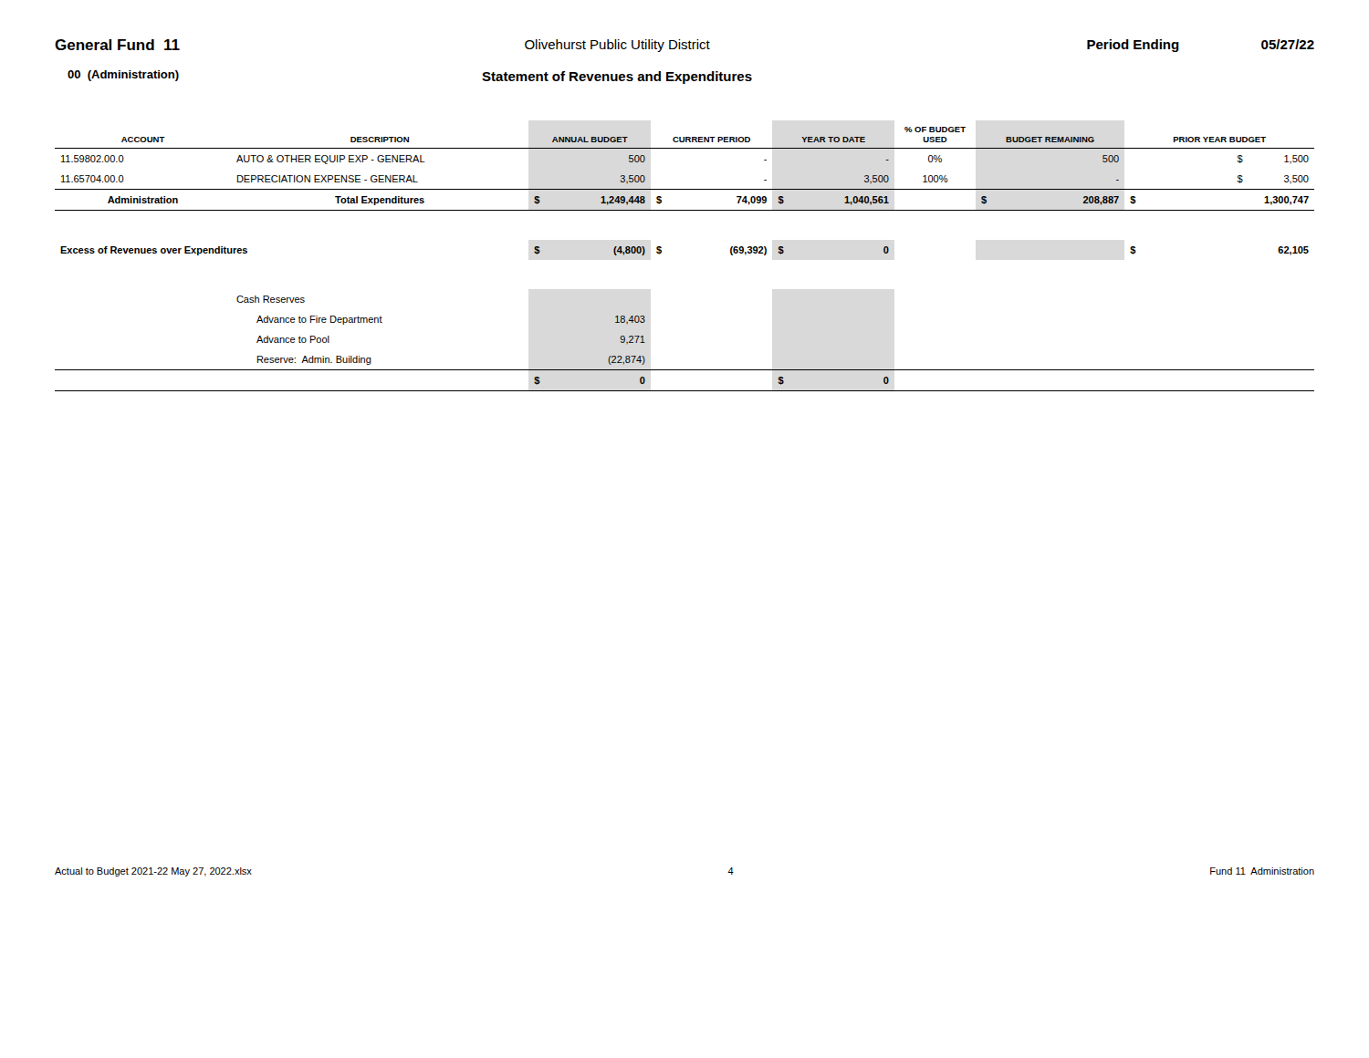General Fund 11
00 (Administration)
Olivehurst Public Utility District
Statement of Revenues and Expenditures
Period Ending
05/27/22
| ACCOUNT | DESCRIPTION | ANNUAL BUDGET | CURRENT PERIOD | YEAR TO DATE | % OF BUDGET USED | BUDGET REMAINING | PRIOR YEAR BUDGET |
| --- | --- | --- | --- | --- | --- | --- | --- |
| 11.59802.00.0 | AUTO & OTHER EQUIP EXP - GENERAL | 500 | - | - | 0% | 500 | $ 1,500 |
| 11.65704.00.0 | DEPRECIATION EXPENSE - GENERAL | 3,500 | - | 3,500 | 100% | - | $ 3,500 |
| Administration | Total Expenditures | $ 1,249,448 | $ 74,099 | $ 1,040,561 | | $ 208,887 | $ 1,300,747 |
| Excess of Revenues over Expenditures | $ (4,800) | $ (69,392) | $ 0 | | | $ 62,105 |
| | Cash Reserves | | | | | | |
| | Advance to Fire Department | 18,403 | | | | | |
| | Advance to Pool | 9,271 | | | | | |
| | Reserve: Admin. Building | (22,874) | | | | | |
| | | $ 0 | | $ 0 | | | |
Actual to Budget 2021-22 May 27, 2022.xlsx
4
Fund 11 Administration